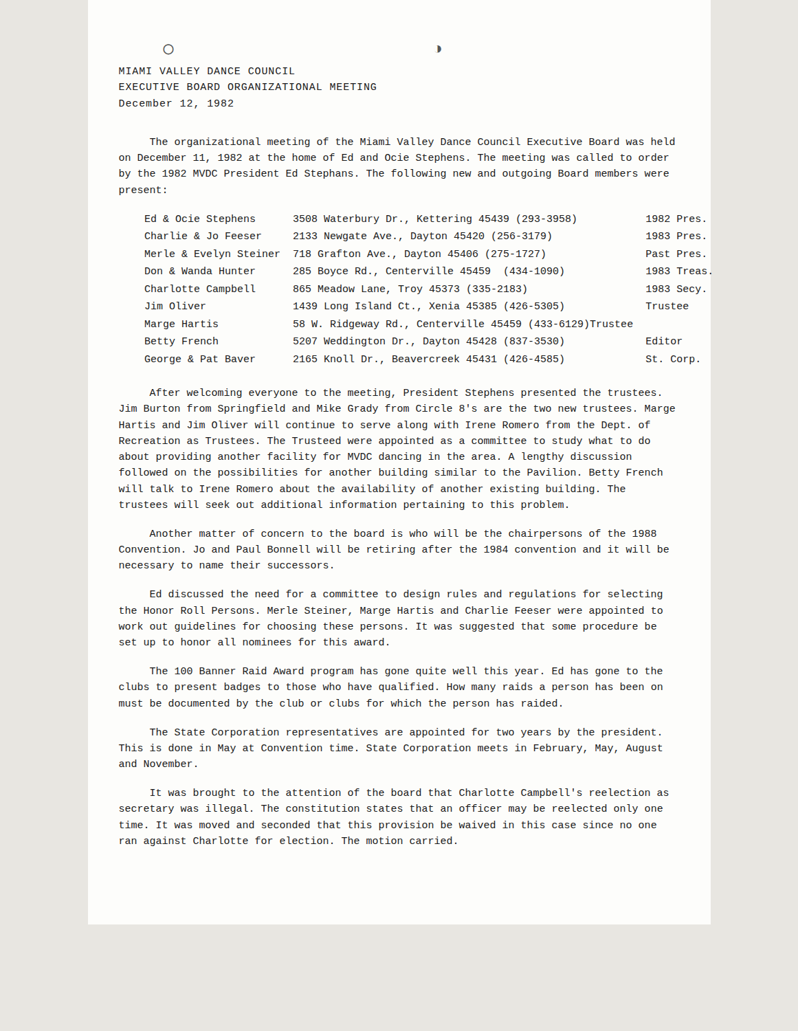◯ ◑
MIAMI VALLEY DANCE COUNCIL
EXECUTIVE BOARD ORGANIZATIONAL MEETING
December 12, 1982
The organizational meeting of the Miami Valley Dance Council Executive Board was held on December 11, 1982 at the home of Ed and Ocie Stephens. The meeting was called to order by the 1982 MVDC President Ed Stephans. The following new and outgoing Board members were present:
| Ed & Ocie Stephens | 3508 Waterbury Dr., Kettering 45439 (293-3958) | 1982 Pres. |
| Charlie & Jo Feeser | 2133 Newgate Ave., Dayton 45420 (256-3179) | 1983 Pres. |
| Merle & Evelyn Steiner | 718 Grafton Ave., Dayton 45406 (275-1727) | Past Pres. |
| Don & Wanda Hunter | 285 Boyce Rd., Centerville 45459 (434-1090) | 1983 Treas. |
| Charlotte Campbell | 865 Meadow Lane, Troy 45373 (335-2183) | 1983 Secy. |
| Jim Oliver | 1439 Long Island Ct., Xenia 45385 (426-5305) | Trustee |
| Marge Hartis | 58 W. Ridgeway Rd., Centerville 45459 (433-6129)Trustee | |
| Betty French | 5207 Weddington Dr., Dayton 45428 (837-3530) | Editor |
| George & Pat Baver | 2165 Knoll Dr., Beavercreek 45431 (426-4585) | St. Corp. |
After welcoming everyone to the meeting, President Stephens presented the trustees. Jim Burton from Springfield and Mike Grady from Circle 8's are the two new trustees. Marge Hartis and Jim Oliver will continue to serve along with Irene Romero from the Dept. of Recreation as Trustees. The Trusteed were appointed as a committee to study what to do about providing another facility for MVDC dancing in the area. A lengthy discussion followed on the possibilities for another building similar to the Pavilion. Betty French will talk to Irene Romero about the availability of another existing building. The trustees will seek out additional information pertaining to this problem.
Another matter of concern to the board is who will be the chairpersons of the 1988 Convention. Jo and Paul Bonnell will be retiring after the 1984 convention and it will be necessary to name their successors.
Ed discussed the need for a committee to design rules and regulations for selecting the Honor Roll Persons. Merle Steiner, Marge Hartis and Charlie Feeser were appointed to work out guidelines for choosing these persons. It was suggested that some procedure be set up to honor all nominees for this award.
The 100 Banner Raid Award program has gone quite well this year. Ed has gone to the clubs to present badges to those who have qualified. How many raids a person has been on must be documented by the club or clubs for which the person has raided.
The State Corporation representatives are appointed for two years by the president. This is done in May at Convention time. State Corporation meets in February, May, August and November.
It was brought to the attention of the board that Charlotte Campbell's reelection as secretary was illegal. The constitution states that an officer may be reelected only one time. It was moved and seconded that this provision be waived in this case since no one ran against Charlotte for election. The motion carried.